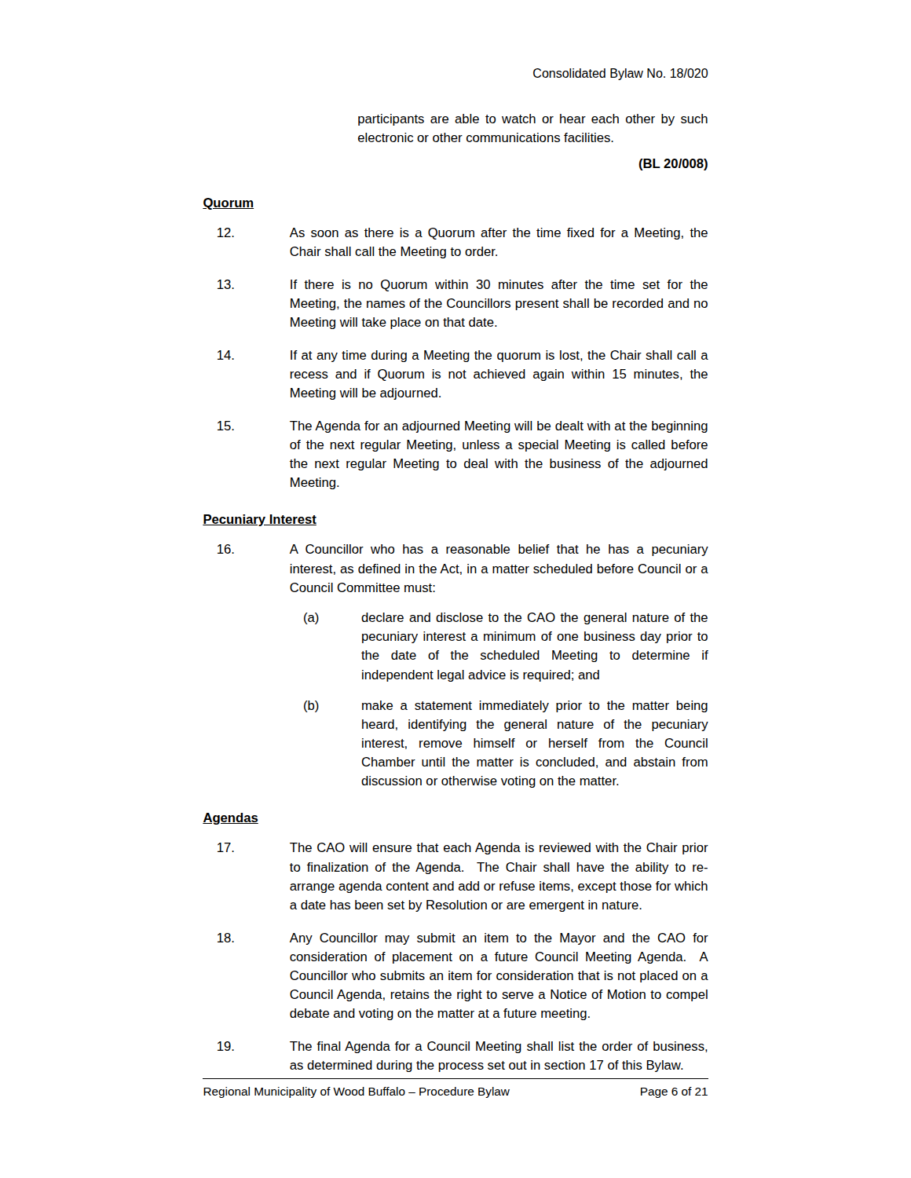Consolidated Bylaw No. 18/020
participants are able to watch or hear each other by such electronic or other communications facilities.
(BL 20/008)
Quorum
12. As soon as there is a Quorum after the time fixed for a Meeting, the Chair shall call the Meeting to order.
13. If there is no Quorum within 30 minutes after the time set for the Meeting, the names of the Councillors present shall be recorded and no Meeting will take place on that date.
14. If at any time during a Meeting the quorum is lost, the Chair shall call a recess and if Quorum is not achieved again within 15 minutes, the Meeting will be adjourned.
15. The Agenda for an adjourned Meeting will be dealt with at the beginning of the next regular Meeting, unless a special Meeting is called before the next regular Meeting to deal with the business of the adjourned Meeting.
Pecuniary Interest
16. A Councillor who has a reasonable belief that he has a pecuniary interest, as defined in the Act, in a matter scheduled before Council or a Council Committee must:
(a) declare and disclose to the CAO the general nature of the pecuniary interest a minimum of one business day prior to the date of the scheduled Meeting to determine if independent legal advice is required; and
(b) make a statement immediately prior to the matter being heard, identifying the general nature of the pecuniary interest, remove himself or herself from the Council Chamber until the matter is concluded, and abstain from discussion or otherwise voting on the matter.
Agendas
17. The CAO will ensure that each Agenda is reviewed with the Chair prior to finalization of the Agenda. The Chair shall have the ability to re-arrange agenda content and add or refuse items, except those for which a date has been set by Resolution or are emergent in nature.
18. Any Councillor may submit an item to the Mayor and the CAO for consideration of placement on a future Council Meeting Agenda. A Councillor who submits an item for consideration that is not placed on a Council Agenda, retains the right to serve a Notice of Motion to compel debate and voting on the matter at a future meeting.
19. The final Agenda for a Council Meeting shall list the order of business, as determined during the process set out in section 17 of this Bylaw.
Regional Municipality of Wood Buffalo – Procedure Bylaw Page 6 of 21